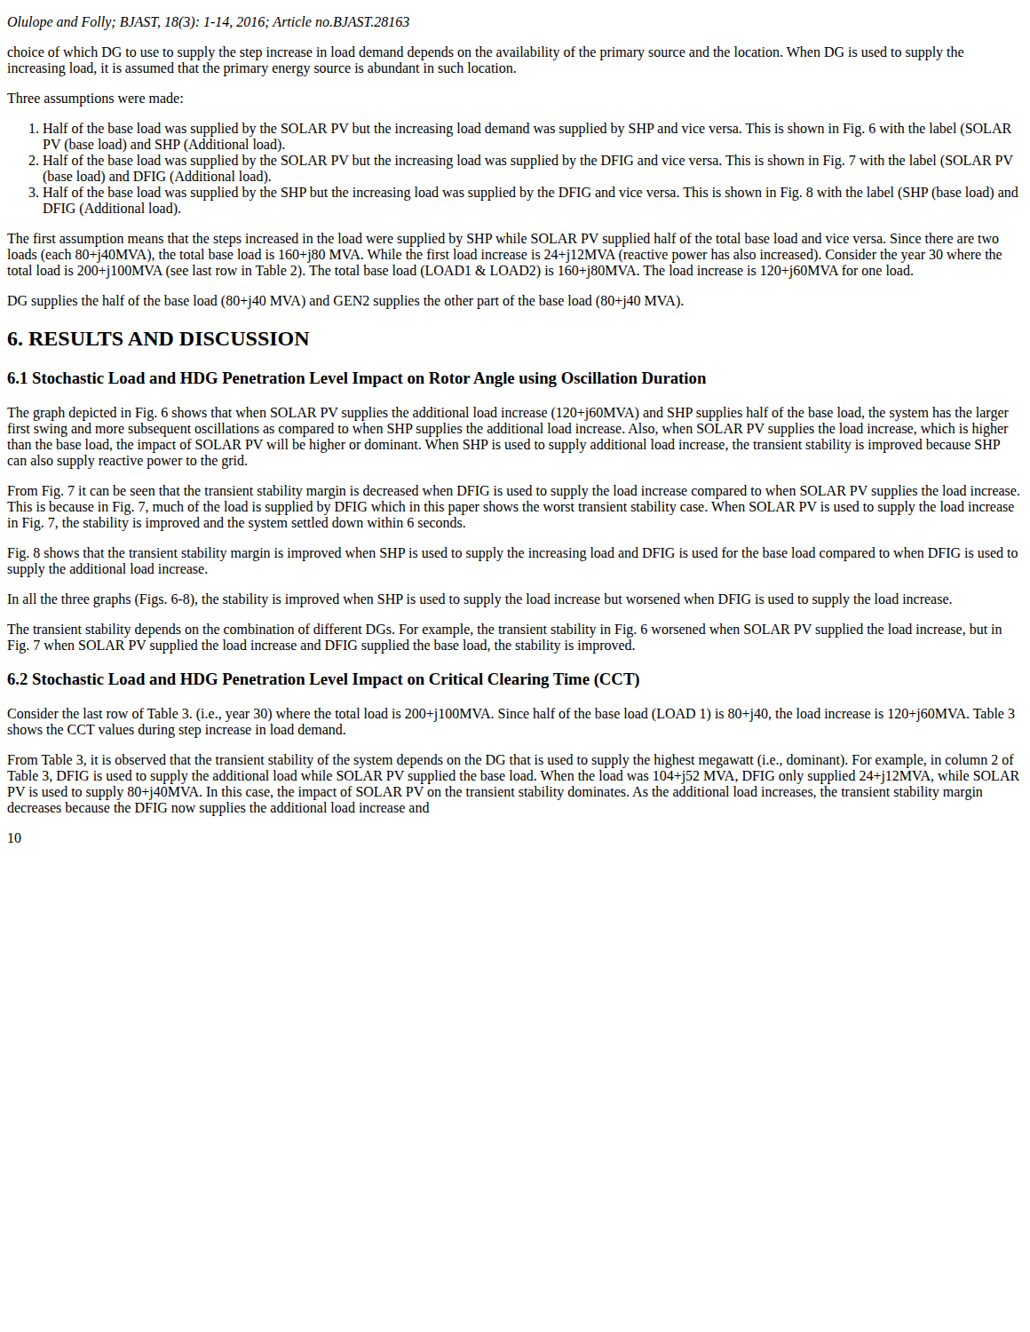Olulope and Folly; BJAST, 18(3): 1-14, 2016; Article no.BJAST.28163
choice of which DG to use to supply the step increase in load demand depends on the availability of the primary source and the location. When DG is used to supply the increasing load, it is assumed that the primary energy source is abundant in such location.
Three assumptions were made:
Half of the base load was supplied by the SOLAR PV but the increasing load demand was supplied by SHP and vice versa. This is shown in Fig. 6 with the label (SOLAR PV (base load) and SHP (Additional load).
Half of the base load was supplied by the SOLAR PV but the increasing load was supplied by the DFIG and vice versa. This is shown in Fig. 7 with the label (SOLAR PV (base load) and DFIG (Additional load).
Half of the base load was supplied by the SHP but the increasing load was supplied by the DFIG and vice versa. This is shown in Fig. 8 with the label (SHP (base load) and DFIG (Additional load).
The first assumption means that the steps increased in the load were supplied by SHP while SOLAR PV supplied half of the total base load and vice versa. Since there are two loads (each 80+j40MVA), the total base load is 160+j80 MVA. While the first load increase is 24+j12MVA (reactive power has also increased). Consider the year 30 where the total load is 200+j100MVA (see last row in Table 2). The total base load (LOAD1 & LOAD2) is 160+j80MVA. The load increase is 120+j60MVA for one load.
DG supplies the half of the base load (80+j40 MVA) and GEN2 supplies the other part of the base load (80+j40 MVA).
6. RESULTS AND DISCUSSION
6.1 Stochastic Load and HDG Penetration Level Impact on Rotor Angle using Oscillation Duration
The graph depicted in Fig. 6 shows that when SOLAR PV supplies the additional load increase (120+j60MVA) and SHP supplies half of the base load, the system has the larger first swing and more subsequent oscillations as compared to when SHP supplies the additional load increase. Also, when SOLAR PV supplies the load increase, which is higher than the base load, the impact of SOLAR PV will be higher or dominant. When SHP is used to supply additional load increase, the transient stability is improved because SHP can also supply reactive power to the grid.
From Fig. 7 it can be seen that the transient stability margin is decreased when DFIG is used to supply the load increase compared to when SOLAR PV supplies the load increase. This is because in Fig. 7, much of the load is supplied by DFIG which in this paper shows the worst transient stability case. When SOLAR PV is used to supply the load increase in Fig. 7, the stability is improved and the system settled down within 6 seconds.
Fig. 8 shows that the transient stability margin is improved when SHP is used to supply the increasing load and DFIG is used for the base load compared to when DFIG is used to supply the additional load increase.
In all the three graphs (Figs. 6-8), the stability is improved when SHP is used to supply the load increase but worsened when DFIG is used to supply the load increase.
The transient stability depends on the combination of different DGs. For example, the transient stability in Fig. 6 worsened when SOLAR PV supplied the load increase, but in Fig. 7 when SOLAR PV supplied the load increase and DFIG supplied the base load, the stability is improved.
6.2 Stochastic Load and HDG Penetration Level Impact on Critical Clearing Time (CCT)
Consider the last row of Table 3. (i.e., year 30) where the total load is 200+j100MVA. Since half of the base load (LOAD 1) is 80+j40, the load increase is 120+j60MVA. Table 3 shows the CCT values during step increase in load demand.
From Table 3, it is observed that the transient stability of the system depends on the DG that is used to supply the highest megawatt (i.e., dominant). For example, in column 2 of Table 3, DFIG is used to supply the additional load while SOLAR PV supplied the base load. When the load was 104+j52 MVA, DFIG only supplied 24+j12MVA, while SOLAR PV is used to supply 80+j40MVA. In this case, the impact of SOLAR PV on the transient stability dominates. As the additional load increases, the transient stability margin decreases because the DFIG now supplies the additional load increase and
10